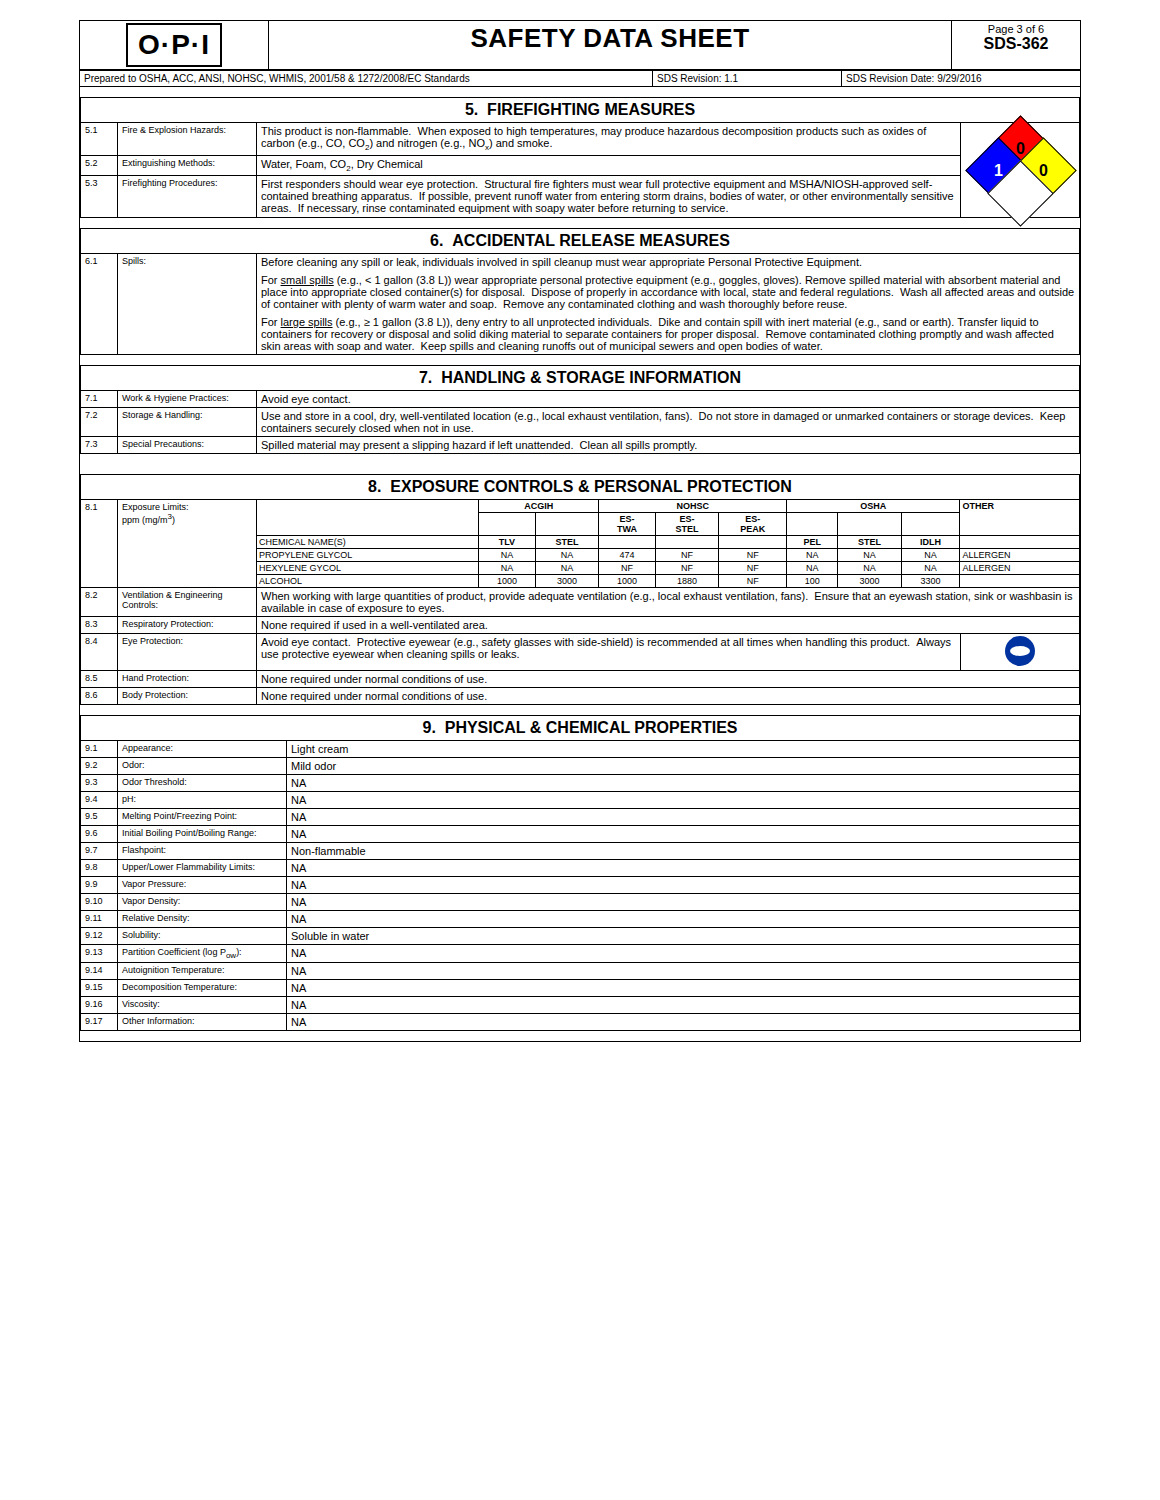| O·P·I | SAFETY DATA SHEET | Page 3 of 6 SDS-362 |
| Prepared to OSHA, ACC, ANSI, NOHSC, WHMIS, 2001/58 & 1272/2008/EC Standards | SDS Revision: 1.1 | SDS Revision Date: 9/29/2016 |
| 5. FIREFIGHTING MEASURES |
| 5.1 | Fire & Explosion Hazards: | This product is non-flammable. When exposed to high temperatures, may produce hazardous decomposition products such as oxides of carbon (e.g., CO, CO 2 ) and nitrogen (e.g., NO x ) and smoke. | 0 1 0 |
| 5.2 | Extinguishing Methods: | Water, Foam, CO 2 , Dry Chemical |
| 5.3 | Firefighting Procedures: | First responders should wear eye protection. Structural fire fighters must wear full protective equipment and MSHA/NIOSH-approved self-contained breathing apparatus. If possible, prevent runoff water from entering storm drains, bodies of water, or other environmentally sensitive areas. If necessary, rinse contaminated equipment with soapy water before returning to service. |
| 6. ACCIDENTAL RELEASE MEASURES |
| 6.1 | Spills: | Before cleaning any spill or leak, individuals involved in spill cleanup must wear appropriate Personal Protective Equipment. For small spills (e.g., < 1 gallon (3.8 L)) wear appropriate personal protective equipment (e.g., goggles, gloves). Remove spilled material with absorbent material and place into appropriate closed container(s) for disposal. Dispose of properly in accordance with local, state and federal regulations. Wash all affected areas and outside of container with plenty of warm water and soap. Remove any contaminated clothing and wash thoroughly before reuse. For large spills (e.g., ≥ 1 gallon (3.8 L)), deny entry to all unprotected individuals. Dike and contain spill with inert material (e.g., sand or earth). Transfer liquid to containers for recovery or disposal and solid diking material to separate containers for proper disposal. Remove contaminated clothing promptly and wash affected skin areas with soap and water. Keep spills and cleaning runoffs out of municipal sewers and open bodies of water. |
| 7. HANDLING & STORAGE INFORMATION |
| 7.1 | Work & Hygiene Practices: | Avoid eye contact. |
| 7.2 | Storage & Handling: | Use and store in a cool, dry, well-ventilated location (e.g., local exhaust ventilation, fans). Do not store in damaged or unmarked containers or storage devices. Keep containers securely closed when not in use. |
| 7.3 | Special Precautions: | Spilled material may present a slipping hazard if left unattended. Clean all spills promptly. |
| 8. EXPOSURE CONTROLS & PERSONAL PROTECTION |
| 8.1 | Exposure Limits: ppm (mg/m 3 ) | / / ACGIH / NOHSC / OSHA / OTHER / / / / ES- TWA / ES- STEL / ES- PEAK / / / / / CHEMICAL NAME(S) / TLV / STEL / / / / PEL / STEL / IDLH / / / PROPYLENE GLYCOL / NA / NA / 474 / NF / NF / NA / NA / NA / ALLERGEN / / HEXYLENE GYCOL / NA / NA / NF / NF / NF / NA / NA / NA / ALLERGEN / / ALCOHOL / 1000 / 3000 / 1000 / 1880 / NF / 100 / 3000 / 3300 / / |
| 8.2 | Ventilation & Engineering Controls: | When working with large quantities of product, provide adequate ventilation (e.g., local exhaust ventilation, fans). Ensure that an eyewash station, sink or washbasin is available in case of exposure to eyes. |
| 8.3 | Respiratory Protection: | None required if used in a well-ventilated area. |
| 8.4 | Eye Protection: | Avoid eye contact. Protective eyewear (e.g., safety glasses with side-shield) is recommended at all times when handling this product. Always use protective eyewear when cleaning spills or leaks. | |
| 8.5 | Hand Protection: | None required under normal conditions of use. |
| 8.6 | Body Protection: | None required under normal conditions of use. |
| 9. PHYSICAL & CHEMICAL PROPERTIES |
| 9.1 | Appearance: | Light cream |
| 9.2 | Odor: | Mild odor |
| 9.3 | Odor Threshold: | NA |
| 9.4 | pH: | NA |
| 9.5 | Melting Point/Freezing Point: | NA |
| 9.6 | Initial Boiling Point/Boiling Range: | NA |
| 9.7 | Flashpoint: | Non-flammable |
| 9.8 | Upper/Lower Flammability Limits: | NA |
| 9.9 | Vapor Pressure: | NA |
| 9.10 | Vapor Density: | NA |
| 9.11 | Relative Density: | NA |
| 9.12 | Solubility: | Soluble in water |
| 9.13 | Partition Coefficient (log P ow ): | NA |
| 9.14 | Autoignition Temperature: | NA |
| 9.15 | Decomposition Temperature: | NA |
| 9.16 | Viscosity: | NA |
| 9.17 | Other Information: | NA |